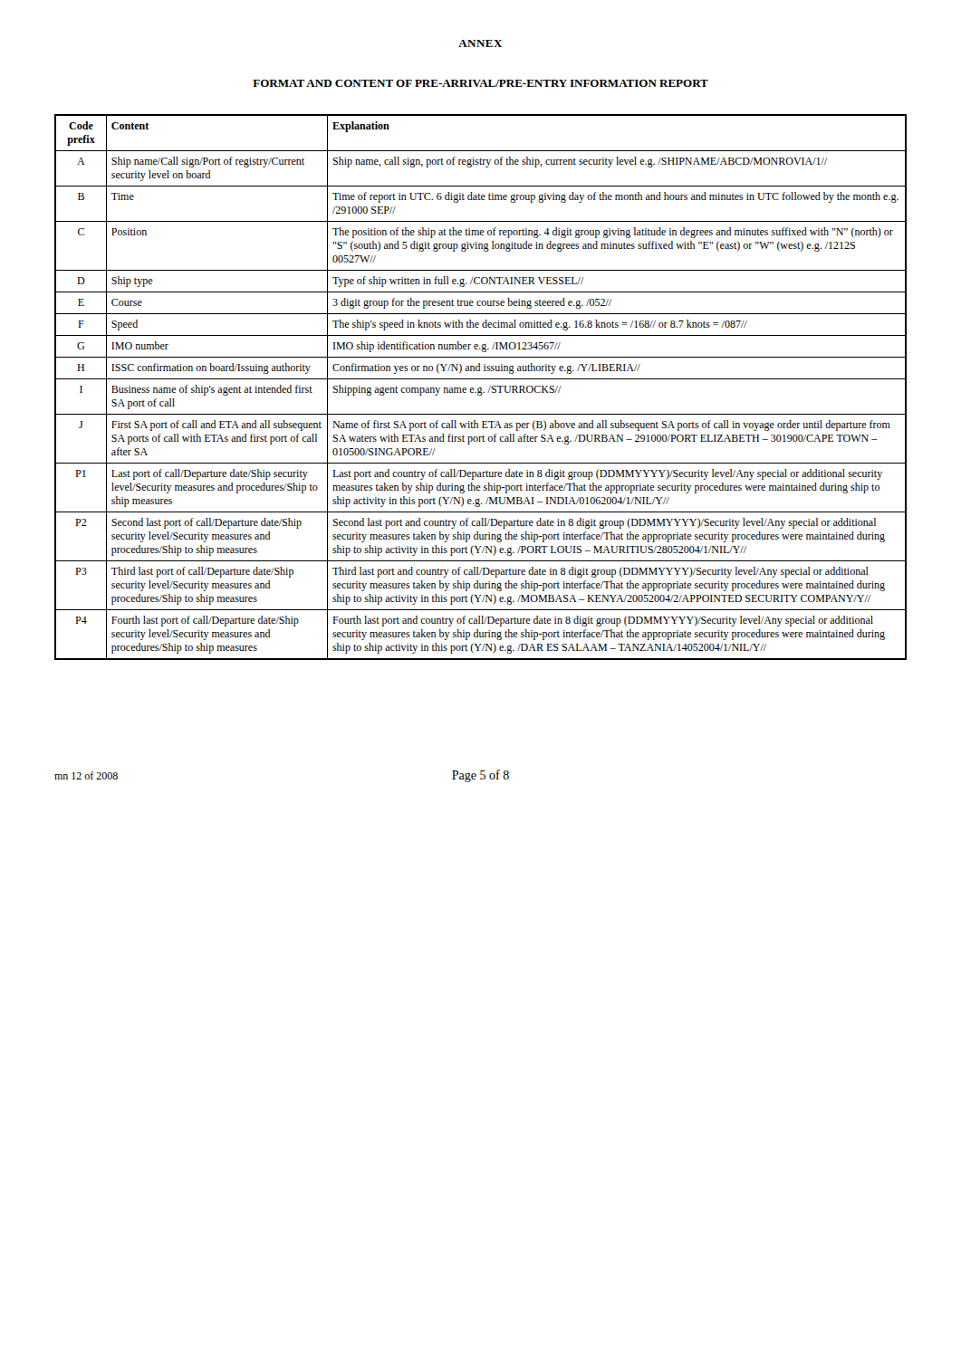ANNEX
FORMAT AND CONTENT OF PRE-ARRIVAL/PRE-ENTRY INFORMATION REPORT
| Code prefix | Content | Explanation |
| --- | --- | --- |
| A | Ship name/Call sign/Port of registry/Current security level on board | Ship name, call sign, port of registry of the ship, current security level e.g. /SHIPNAME/ABCD/MONROVIA/1// |
| B | Time | Time of report in UTC. 6 digit date time group giving day of the month and hours and minutes in UTC followed by the month e.g. /291000 SEP// |
| C | Position | The position of the ship at the time of reporting. 4 digit group giving latitude in degrees and minutes suffixed with "N" (north) or "S" (south) and 5 digit group giving longitude in degrees and minutes suffixed with "E" (east) or "W" (west) e.g. /1212S 00527W// |
| D | Ship type | Type of ship written in full e.g. /CONTAINER VESSEL// |
| E | Course | 3 digit group for the present true course being steered e.g. /052// |
| F | Speed | The ship's speed in knots with the decimal omitted e.g. 16.8 knots = /168// or 8.7 knots = /087// |
| G | IMO number | IMO ship identification number e.g. /IMO1234567// |
| H | ISSC confirmation on board/Issuing authority | Confirmation yes or no (Y/N) and issuing authority e.g. /Y/LIBERIA// |
| I | Business name of ship's agent at intended first SA port of call | Shipping agent company name e.g. /STURROCKS// |
| J | First SA port of call and ETA and all subsequent SA ports of call with ETAs and first port of call after SA | Name of first SA port of call with ETA as per (B) above and all subsequent SA ports of call in voyage order until departure from SA waters with ETAs and first port of call after SA e.g. /DURBAN – 291000/PORT ELIZABETH – 301900/CAPE TOWN – 010500/SINGAPORE// |
| P1 | Last port of call/Departure date/Ship security level/Security measures and procedures/Ship to ship measures | Last port and country of call/Departure date in 8 digit group (DDMMYYYY)/Security level/Any special or additional security measures taken by ship during the ship-port interface/That the appropriate security procedures were maintained during ship to ship activity in this port (Y/N) e.g. /MUMBAI – INDIA/01062004/1/NIL/Y// |
| P2 | Second last port of call/Departure date/Ship security level/Security measures and procedures/Ship to ship measures | Second last port and country of call/Departure date in 8 digit group (DDMMYYYY)/Security level/Any special or additional security measures taken by ship during the ship-port interface/That the appropriate security procedures were maintained during ship to ship activity in this port (Y/N) e.g. /PORT LOUIS – MAURITIUS/28052004/1/NIL/Y// |
| P3 | Third last port of call/Departure date/Ship security level/Security measures and procedures/Ship to ship measures | Third last port and country of call/Departure date in 8 digit group (DDMMYYYY)/Security level/Any special or additional security measures taken by ship during the ship-port interface/That the appropriate security procedures were maintained during ship to ship activity in this port (Y/N) e.g. /MOMBASA – KENYA/20052004/2/APPOINTED SECURITY COMPANY/Y// |
| P4 | Fourth last port of call/Departure date/Ship security level/Security measures and procedures/Ship to ship measures | Fourth last port and country of call/Departure date in 8 digit group (DDMMYYYY)/Security level/Any special or additional security measures taken by ship during the ship-port interface/That the appropriate security procedures were maintained during ship to ship activity in this port (Y/N) e.g. /DAR ES SALAAM – TANZANIA/14052004/1/NIL/Y// |
mn 12 of 2008
Page 5 of 8